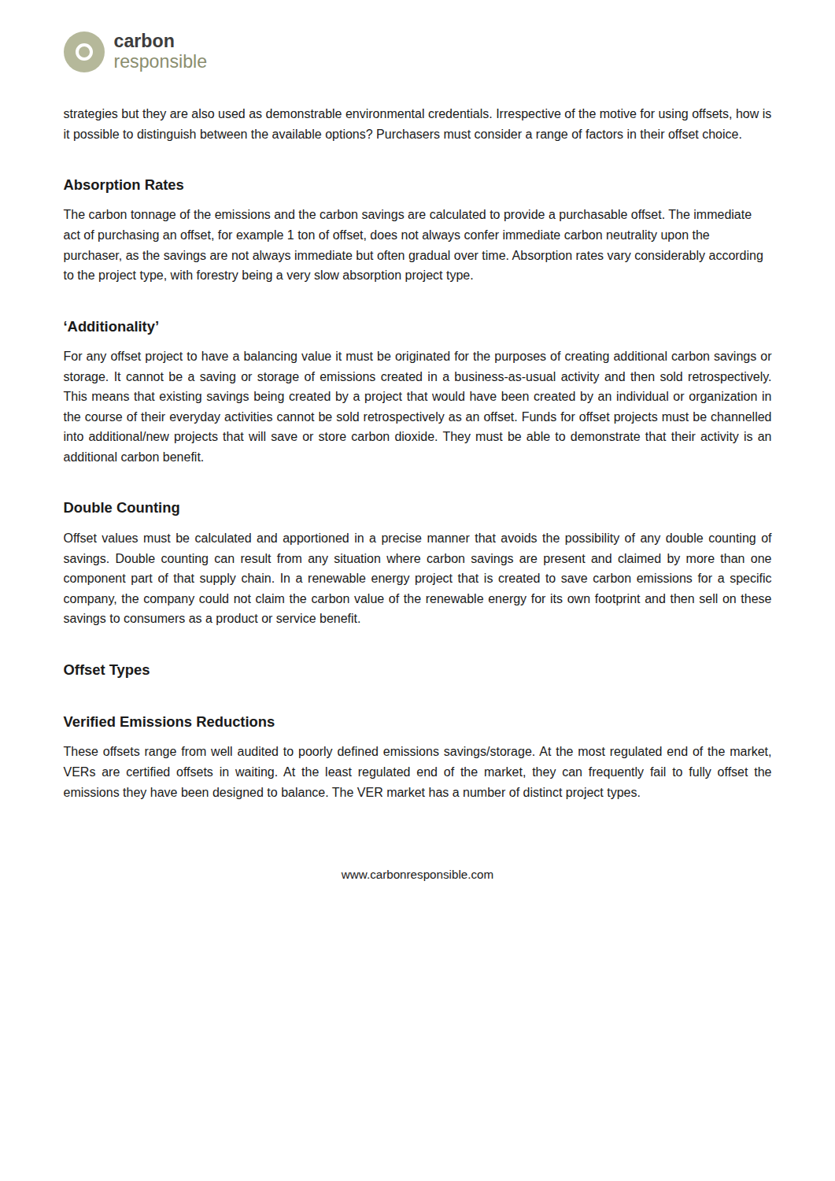carbon
responsible
strategies but they are also used as demonstrable environmental credentials. Irrespective of the motive for using offsets, how is it possible to distinguish between the available options? Purchasers must consider a range of factors in their offset choice.
Absorption Rates
The carbon tonnage of the emissions and the carbon savings are calculated to provide a purchasable offset. The immediate act of purchasing an offset, for example 1 ton of offset, does not always confer immediate carbon neutrality upon the purchaser, as the savings are not always immediate but often gradual over time. Absorption rates vary considerably according to the project type, with forestry being a very slow absorption project type.
‘Additionality’
For any offset project to have a balancing value it must be originated for the purposes of creating additional carbon savings or storage. It cannot be a saving or storage of emissions created in a business-as-usual activity and then sold retrospectively. This means that existing savings being created by a project that would have been created by an individual or organization in the course of their everyday activities cannot be sold retrospectively as an offset. Funds for offset projects must be channelled into additional/new projects that will save or store carbon dioxide. They must be able to demonstrate that their activity is an additional carbon benefit.
Double Counting
Offset values must be calculated and apportioned in a precise manner that avoids the possibility of any double counting of savings. Double counting can result from any situation where carbon savings are present and claimed by more than one component part of that supply chain. In a renewable energy project that is created to save carbon emissions for a specific company, the company could not claim the carbon value of the renewable energy for its own footprint and then sell on these savings to consumers as a product or service benefit.
Offset Types
Verified Emissions Reductions
These offsets range from well audited to poorly defined emissions savings/storage. At the most regulated end of the market, VERs are certified offsets in waiting. At the least regulated end of the market, they can frequently fail to fully offset the emissions they have been designed to balance. The VER market has a number of distinct project types.
www.carbonresponsible.com